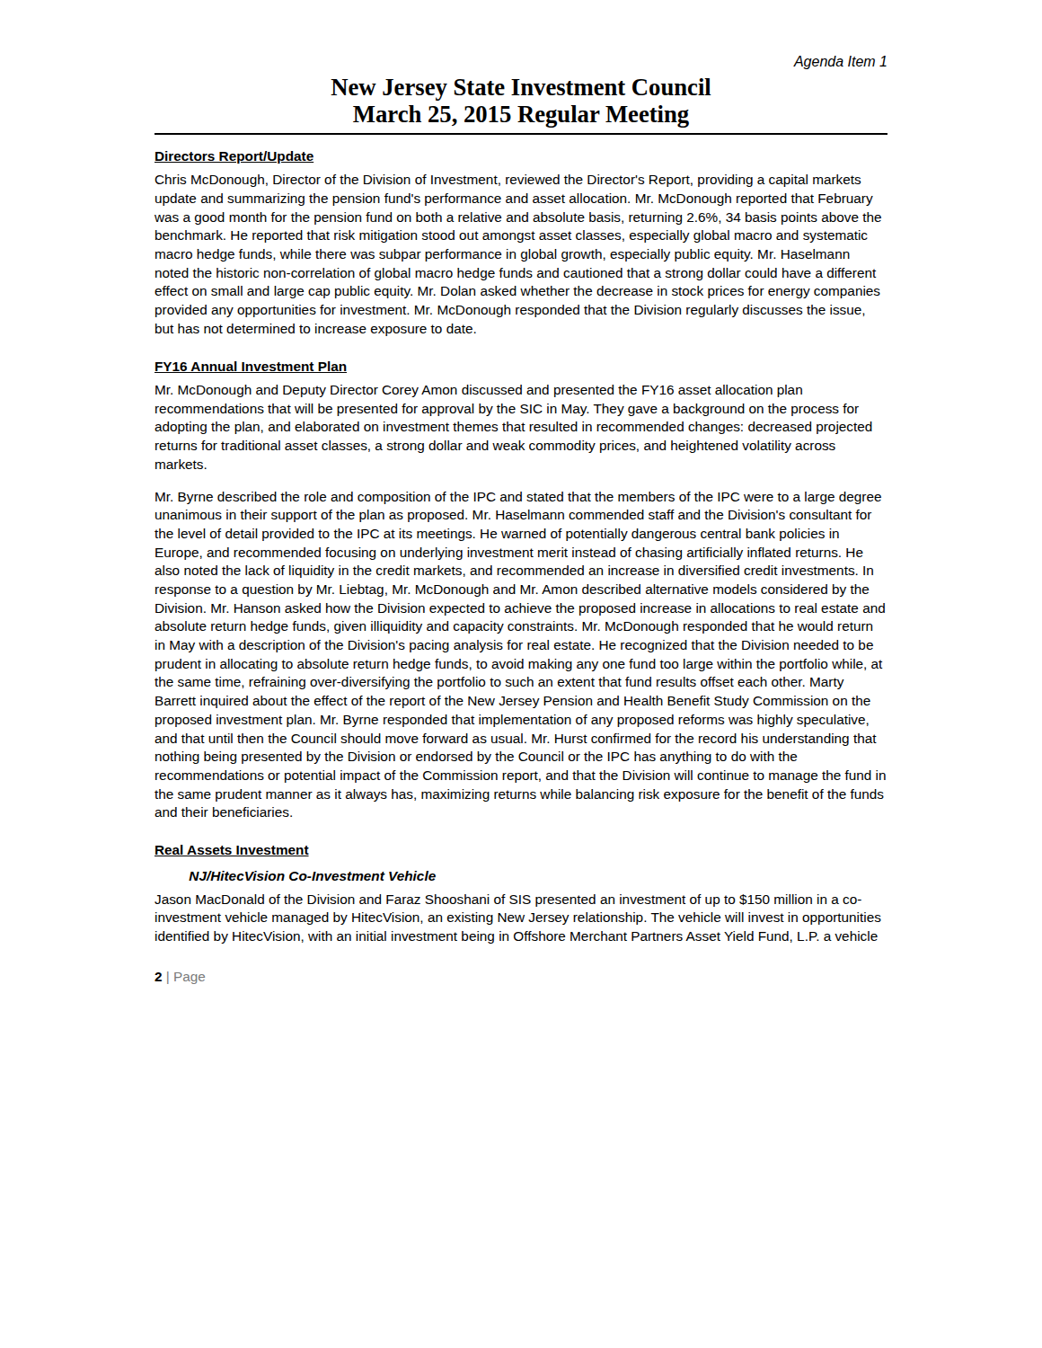Agenda Item 1
New Jersey State Investment Council
March 25, 2015 Regular Meeting
Directors Report/Update
Chris McDonough, Director of the Division of Investment, reviewed the Director's Report, providing a capital markets update and summarizing the pension fund's performance and asset allocation. Mr. McDonough reported that February was a good month for the pension fund on both a relative and absolute basis, returning 2.6%, 34 basis points above the benchmark. He reported that risk mitigation stood out amongst asset classes, especially global macro and systematic macro hedge funds, while there was subpar performance in global growth, especially public equity. Mr. Haselmann noted the historic non-correlation of global macro hedge funds and cautioned that a strong dollar could have a different effect on small and large cap public equity. Mr. Dolan asked whether the decrease in stock prices for energy companies provided any opportunities for investment. Mr. McDonough responded that the Division regularly discusses the issue, but has not determined to increase exposure to date.
FY16 Annual Investment Plan
Mr. McDonough and Deputy Director Corey Amon discussed and presented the FY16 asset allocation plan recommendations that will be presented for approval by the SIC in May. They gave a background on the process for adopting the plan, and elaborated on investment themes that resulted in recommended changes: decreased projected returns for traditional asset classes, a strong dollar and weak commodity prices, and heightened volatility across markets.
Mr. Byrne described the role and composition of the IPC and stated that the members of the IPC were to a large degree unanimous in their support of the plan as proposed. Mr. Haselmann commended staff and the Division's consultant for the level of detail provided to the IPC at its meetings. He warned of potentially dangerous central bank policies in Europe, and recommended focusing on underlying investment merit instead of chasing artificially inflated returns. He also noted the lack of liquidity in the credit markets, and recommended an increase in diversified credit investments. In response to a question by Mr. Liebtag, Mr. McDonough and Mr. Amon described alternative models considered by the Division. Mr. Hanson asked how the Division expected to achieve the proposed increase in allocations to real estate and absolute return hedge funds, given illiquidity and capacity constraints. Mr. McDonough responded that he would return in May with a description of the Division's pacing analysis for real estate. He recognized that the Division needed to be prudent in allocating to absolute return hedge funds, to avoid making any one fund too large within the portfolio while, at the same time, refraining over-diversifying the portfolio to such an extent that fund results offset each other. Marty Barrett inquired about the effect of the report of the New Jersey Pension and Health Benefit Study Commission on the proposed investment plan. Mr. Byrne responded that implementation of any proposed reforms was highly speculative, and that until then the Council should move forward as usual. Mr. Hurst confirmed for the record his understanding that nothing being presented by the Division or endorsed by the Council or the IPC has anything to do with the recommendations or potential impact of the Commission report, and that the Division will continue to manage the fund in the same prudent manner as it always has, maximizing returns while balancing risk exposure for the benefit of the funds and their beneficiaries.
Real Assets Investment
NJ/HitecVision Co-Investment Vehicle
Jason MacDonald of the Division and Faraz Shooshani of SIS presented an investment of up to $150 million in a co-investment vehicle managed by HitecVision, an existing New Jersey relationship. The vehicle will invest in opportunities identified by HitecVision, with an initial investment being in Offshore Merchant Partners Asset Yield Fund, L.P. a vehicle
2 | Page